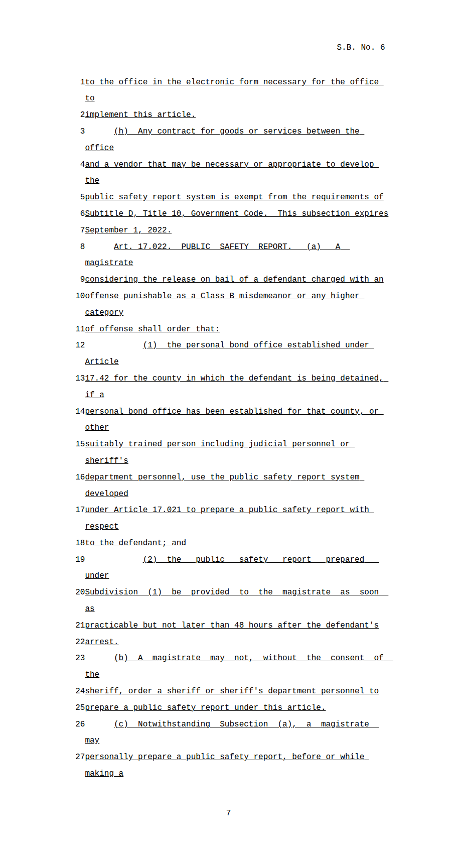S.B. No. 6
| 1 | to the office in the electronic form necessary for the office to |
| 2 | implement this article. |
| 3 | (h) Any contract for goods or services between the office |
| 4 | and a vendor that may be necessary or appropriate to develop the |
| 5 | public safety report system is exempt from the requirements of |
| 6 | Subtitle D, Title 10, Government Code. This subsection expires |
| 7 | September 1, 2022. |
| 8 | Art. 17.022. PUBLIC SAFETY REPORT. (a) A magistrate |
| 9 | considering the release on bail of a defendant charged with an |
| 10 | offense punishable as a Class B misdemeanor or any higher category |
| 11 | of offense shall order that: |
| 12 | (1) the personal bond office established under Article |
| 13 | 17.42 for the county in which the defendant is being detained, if a |
| 14 | personal bond office has been established for that county, or other |
| 15 | suitably trained person including judicial personnel or sheriff's |
| 16 | department personnel, use the public safety report system developed |
| 17 | under Article 17.021 to prepare a public safety report with respect |
| 18 | to the defendant; and |
| 19 | (2) the public safety report prepared under |
| 20 | Subdivision (1) be provided to the magistrate as soon as |
| 21 | practicable but not later than 48 hours after the defendant's |
| 22 | arrest. |
| 23 | (b) A magistrate may not, without the consent of the |
| 24 | sheriff, order a sheriff or sheriff's department personnel to |
| 25 | prepare a public safety report under this article. |
| 26 | (c) Notwithstanding Subsection (a), a magistrate may |
| 27 | personally prepare a public safety report, before or while making a |
7